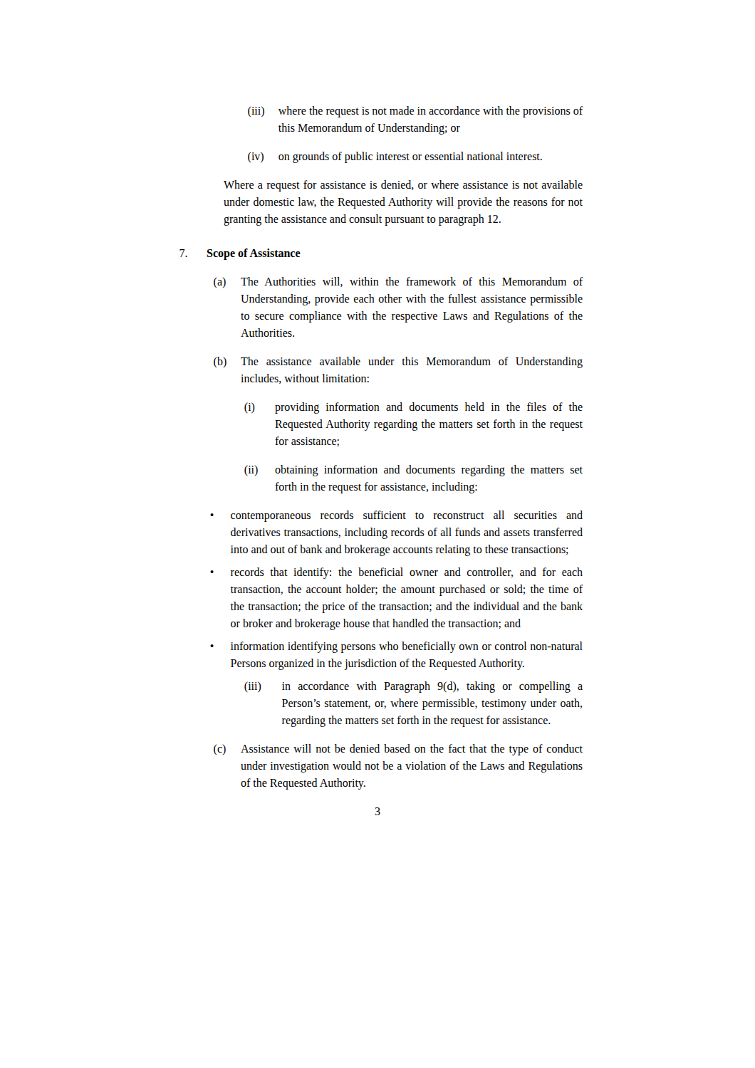(iii)
where the request is not made in accordance with the provisions of this Memorandum of Understanding; or
(iv)
on grounds of public interest or essential national interest.
Where a request for assistance is denied, or where assistance is not available under domestic law, the Requested Authority will provide the reasons for not granting the assistance and consult pursuant to paragraph 12.
7.
Scope of Assistance
(a)
The Authorities will, within the framework of this Memorandum of Understanding, provide each other with the fullest assistance permissible to secure compliance with the respective Laws and Regulations of the Authorities.
(b)
The assistance available under this Memorandum of Understanding includes, without limitation:
(i)
providing information and documents held in the files of the Requested Authority regarding the matters set forth in the request for assistance;
(ii)
obtaining information and documents regarding the matters set forth in the request for assistance, including:
• contemporaneous records sufficient to reconstruct all securities and derivatives transactions, including records of all funds and assets transferred into and out of bank and brokerage accounts relating to these transactions;
• records that identify: the beneficial owner and controller, and for each transaction, the account holder; the amount purchased or sold; the time of the transaction; the price of the transaction; and the individual and the bank or broker and brokerage house that handled the transaction; and
• information identifying persons who beneficially own or control non-natural Persons organized in the jurisdiction of the Requested Authority.
(iii)
in accordance with Paragraph 9(d), taking or compelling a Person’s statement, or, where permissible, testimony under oath, regarding the matters set forth in the request for assistance.
(c)
Assistance will not be denied based on the fact that the type of conduct under investigation would not be a violation of the Laws and Regulations of the Requested Authority.
3